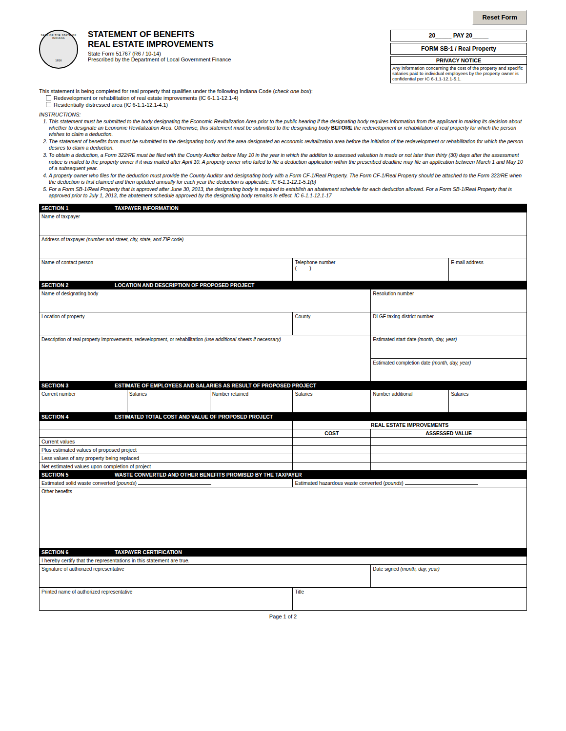Reset Form
SEAL OF THE STATE OF INDIANA
1816
STATEMENT OF BENEFITS
REAL ESTATE IMPROVEMENTS
State Form 51767 (R6 / 10-14)
Prescribed by the Department of Local Government Finance
20_____ PAY 20_____
FORM SB-1 / Real Property
PRIVACY NOTICE
Any information concerning the cost of the property and specific salaries paid to individual employees by the property owner is confidential per IC 6-1.1-12.1-5.1.
This statement is being completed for real property that qualifies under the following Indiana Code (check one box):
Redevelopment or rehabilitation of real estate improvements (IC 6-1.1-12.1-4)
Residentially distressed area (IC 6-1.1-12.1-4.1)
INSTRUCTIONS:
This statement must be submitted to the body designating the Economic Revitalization Area prior to the public hearing if the designating body requires information from the applicant in making its decision about whether to designate an Economic Revitalization Area. Otherwise, this statement must be submitted to the designating body BEFORE the redevelopment or rehabilitation of real property for which the person wishes to claim a deduction.
The statement of benefits form must be submitted to the designating body and the area designated an economic revitalization area before the initiation of the redevelopment or rehabilitation for which the person desires to claim a deduction.
To obtain a deduction, a Form 322/RE must be filed with the County Auditor before May 10 in the year in which the addition to assessed valuation is made or not later than thirty (30) days after the assessment notice is mailed to the property owner if it was mailed after April 10. A property owner who failed to file a deduction application within the prescribed deadline may file an application between March 1 and May 10 of a subsequent year.
A property owner who files for the deduction must provide the County Auditor and designating body with a Form CF-1/Real Property. The Form CF-1/Real Property should be attached to the Form 322/RE when the deduction is first claimed and then updated annually for each year the deduction is applicable. IC 6-1.1-12.1-5.1(b)
For a Form SB-1/Real Property that is approved after June 30, 2013, the designating body is required to establish an abatement schedule for each deduction allowed. For a Form SB-1/Real Property that is approved prior to July 1, 2013, the abatement schedule approved by the designating body remains in effect. IC 6-1.1-12.1-17
| SECTION 1 TAXPAYER INFORMATION |
| Name of taxpayer |
| Address of taxpayer (number and street, city, state, and ZIP code) |
| Name of contact person | Telephone number ( ) | E-mail address |
| SECTION 2 LOCATION AND DESCRIPTION OF PROPOSED PROJECT |
| Name of designating body | Resolution number |
| Location of property | County | DLGF taxing district number |
| Description of real property improvements, redevelopment, or rehabilitation (use additional sheets if necessary) | Estimated start date (month, day, year) |
| Estimated completion date (month, day, year) |
| SECTION 3 ESTIMATE OF EMPLOYEES AND SALARIES AS RESULT OF PROPOSED PROJECT |
| Current number | Salaries | Number retained | Salaries | Number additional | Salaries |
| SECTION 4 ESTIMATED TOTAL COST AND VALUE OF PROPOSED PROJECT |
| | REAL ESTATE IMPROVEMENTS |
| | COST | ASSESSED VALUE |
| Current values | | |
| Plus estimated values of proposed project | | |
| Less values of any property being replaced | | |
| Net estimated values upon completion of project | | |
| SECTION 5 WASTE CONVERTED AND OTHER BENEFITS PROMISED BY THE TAXPAYER |
| Estimated solid waste converted ( pounds ) | Estimated hazardous waste converted ( pounds ) |
| Other benefits |
| SECTION 6 TAXPAYER CERTIFICATION |
| I hereby certify that the representations in this statement are true. |
| Signature of authorized representative | Date signed (month, day, year) |
| Printed name of authorized representative | Title |
Page 1 of 2